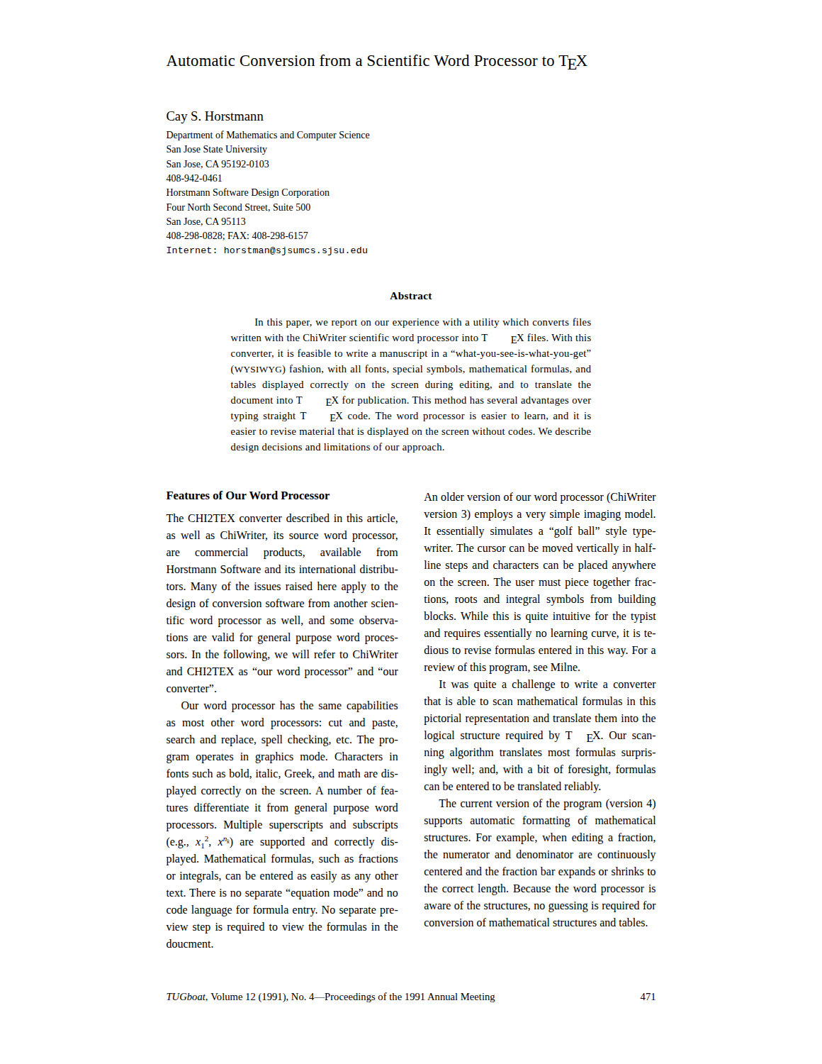Automatic Conversion from a Scientific Word Processor to TEX
Cay S. Horstmann
Department of Mathematics and Computer Science
San Jose State University
San Jose, CA 95192-0103
408-942-0461
Horstmann Software Design Corporation
Four North Second Street, Suite 500
San Jose, CA 95113
408-298-0828; FAX: 408-298-6157
Internet: horstman@sjsumcs.sjsu.edu
Abstract
In this paper, we report on our experience with a utility which converts files written with the ChiWriter scientific word processor into TEX files. With this converter, it is feasible to write a manuscript in a “what-you-see-is-what-you-get” (WYSIWYG) fashion, with all fonts, special symbols, mathematical formulas, and tables displayed correctly on the screen during editing, and to translate the document into TEX for publication. This method has several advantages over typing straight TEX code. The word processor is easier to learn, and it is easier to revise material that is displayed on the screen without codes. We describe design decisions and limitations of our approach.
Features of Our Word Processor
The CHI2TEX converter described in this article, as well as ChiWriter, its source word processor, are commercial products, available from Horstmann Software and its international distributors. Many of the issues raised here apply to the design of conversion software from another scientific word processor as well, and some observations are valid for general purpose word processors. In the following, we will refer to ChiWriter and CHI2TEX as “our word processor” and “our converter”.
Our word processor has the same capabilities as most other word processors: cut and paste, search and replace, spell checking, etc. The program operates in graphics mode. Characters in fonts such as bold, italic, Greek, and math are displayed correctly on the screen. A number of features differentiate it from general purpose word processors. Multiple superscripts and subscripts (e.g., x12, xnk) are supported and correctly displayed. Mathematical formulas, such as fractions or integrals, can be entered as easily as any other text. There is no separate “equation mode” and no code language for formula entry. No separate preview step is required to view the formulas in the doucment.
An older version of our word processor (ChiWriter version 3) employs a very simple imaging model. It essentially simulates a “golf ball” style typewriter. The cursor can be moved vertically in half-line steps and characters can be placed anywhere on the screen. The user must piece together fractions, roots and integral symbols from building blocks. While this is quite intuitive for the typist and requires essentially no learning curve, it is tedious to revise formulas entered in this way. For a review of this program, see Milne.
It was quite a challenge to write a converter that is able to scan mathematical formulas in this pictorial representation and translate them into the logical structure required by TEX. Our scanning algorithm translates most formulas surprisingly well; and, with a bit of foresight, formulas can be entered to be translated reliably.
The current version of the program (version 4) supports automatic formatting of mathematical structures. For example, when editing a fraction, the numerator and denominator are continuously centered and the fraction bar expands or shrinks to the correct length. Because the word processor is aware of the structures, no guessing is required for conversion of mathematical structures and tables.
TUGboat, Volume 12 (1991), No. 4—Proceedings of the 1991 Annual Meeting
471